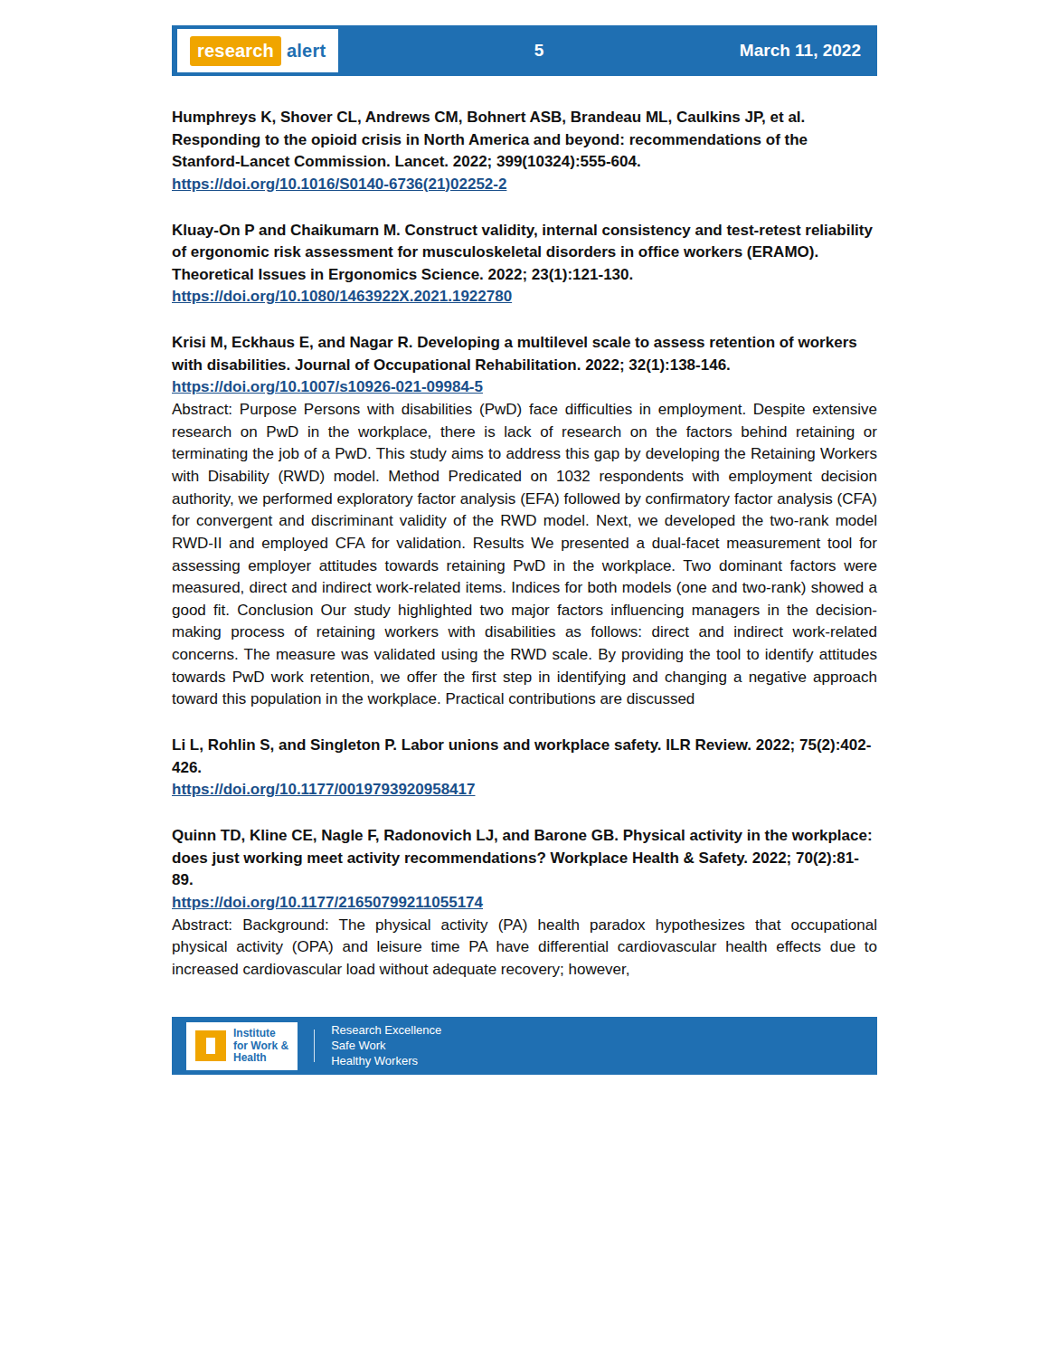research alert
5
March 11, 2022
Humphreys K, Shover CL, Andrews CM, Bohnert ASB, Brandeau ML, Caulkins JP, et al. Responding to the opioid crisis in North America and beyond: recommendations of the Stanford-Lancet Commission. Lancet. 2022; 399(10324):555-604.
https://doi.org/10.1016/S0140-6736(21)02252-2
Kluay-On P and Chaikumarn M. Construct validity, internal consistency and test-retest reliability of ergonomic risk assessment for musculoskeletal disorders in office workers (ERAMO). Theoretical Issues in Ergonomics Science. 2022; 23(1):121-130.
https://doi.org/10.1080/1463922X.2021.1922780
Krisi M, Eckhaus E, and Nagar R. Developing a multilevel scale to assess retention of workers with disabilities. Journal of Occupational Rehabilitation. 2022; 32(1):138-146.
https://doi.org/10.1007/s10926-021-09984-5
Abstract: Purpose Persons with disabilities (PwD) face difficulties in employment. Despite extensive research on PwD in the workplace, there is lack of research on the factors behind retaining or terminating the job of a PwD. This study aims to address this gap by developing the Retaining Workers with Disability (RWD) model. Method Predicated on 1032 respondents with employment decision authority, we performed exploratory factor analysis (EFA) followed by confirmatory factor analysis (CFA) for convergent and discriminant validity of the RWD model. Next, we developed the two-rank model RWD-II and employed CFA for validation. Results We presented a dual-facet measurement tool for assessing employer attitudes towards retaining PwD in the workplace. Two dominant factors were measured, direct and indirect work-related items. Indices for both models (one and two-rank) showed a good fit. Conclusion Our study highlighted two major factors influencing managers in the decision-making process of retaining workers with disabilities as follows: direct and indirect work-related concerns. The measure was validated using the RWD scale. By providing the tool to identify attitudes towards PwD work retention, we offer the first step in identifying and changing a negative approach toward this population in the workplace. Practical contributions are discussed
Li L, Rohlin S, and Singleton P. Labor unions and workplace safety. ILR Review. 2022; 75(2):402-426.
https://doi.org/10.1177/0019793920958417
Quinn TD, Kline CE, Nagle F, Radonovich LJ, and Barone GB. Physical activity in the workplace: does just working meet activity recommendations? Workplace Health & Safety. 2022; 70(2):81-89.
https://doi.org/10.1177/21650799211055174
Abstract: Background: The physical activity (PA) health paradox hypothesizes that occupational physical activity (OPA) and leisure time PA have differential cardiovascular health effects due to increased cardiovascular load without adequate recovery; however,
Institute
for Work &
Health
Research Excellence
Safe Work
Healthy Workers